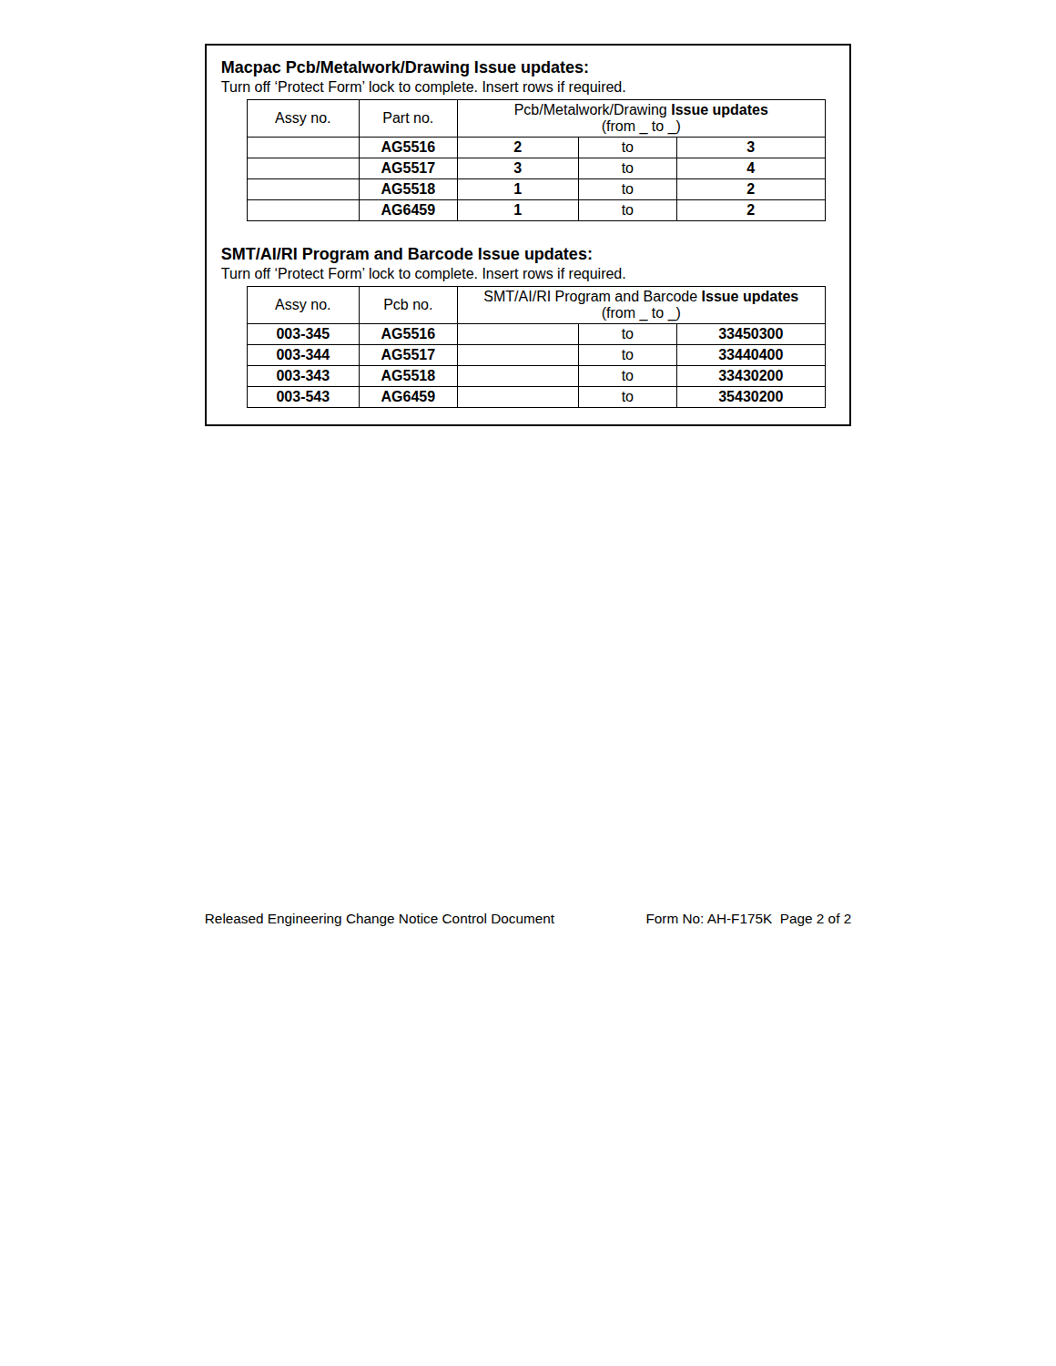Macpac Pcb/Metalwork/Drawing Issue updates:
Turn off ‘Protect Form’ lock to complete. Insert rows if required.
| Assy no. | Part no. | Pcb/Metalwork/Drawing Issue updates (from _ to _) |
| --- | --- | --- |
| | AG5516 | 2 | to | 3 |
| | AG5517 | 3 | to | 4 |
| | AG5518 | 1 | to | 2 |
| | AG6459 | 1 | to | 2 |
SMT/AI/RI Program and Barcode Issue updates:
Turn off ‘Protect Form’ lock to complete. Insert rows if required.
| Assy no. | Pcb no. | SMT/AI/RI Program and Barcode Issue updates (from _ to _) |
| --- | --- | --- |
| 003-345 | AG5516 | | to | 33450300 |
| 003-344 | AG5517 | | to | 33440400 |
| 003-343 | AG5518 | | to | 33430200 |
| 003-543 | AG6459 | | to | 35430200 |
Released Engineering Change Notice Control Document Form No: AH-F175K Page 2 of 2